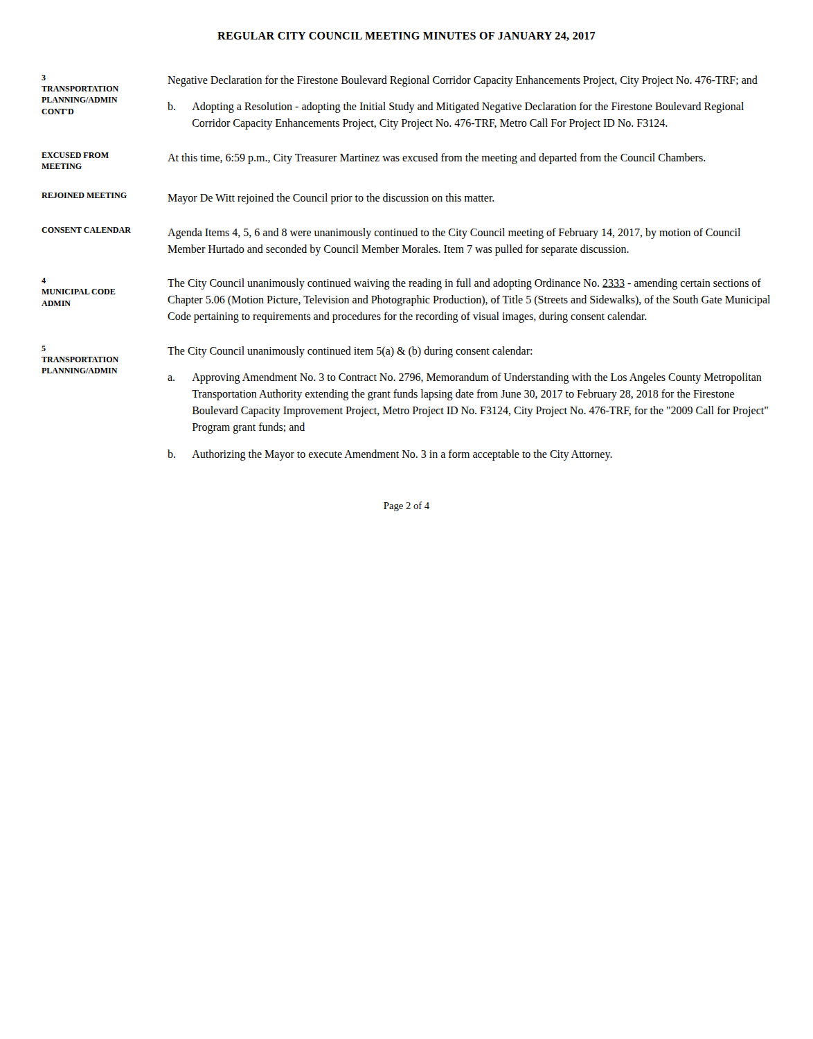REGULAR CITY COUNCIL MEETING MINUTES OF JANUARY 24, 2017
3
TRANSPORTATION
PLANNING/ADMIN
CONT'D
Negative Declaration for the Firestone Boulevard Regional Corridor Capacity Enhancements Project, City Project No. 476-TRF; and
b.
Adopting a Resolution - adopting the Initial Study and Mitigated Negative Declaration for the Firestone Boulevard Regional Corridor Capacity Enhancements Project, City Project No. 476-TRF, Metro Call For Project ID No. F3124.
EXCUSED FROM
MEETING
At this time, 6:59 p.m., City Treasurer Martinez was excused from the meeting and departed from the Council Chambers.
REJOINED MEETING
Mayor De Witt rejoined the Council prior to the discussion on this matter.
CONSENT CALENDAR
Agenda Items 4, 5, 6 and 8 were unanimously continued to the City Council meeting of February 14, 2017, by motion of Council Member Hurtado and seconded by Council Member Morales. Item 7 was pulled for separate discussion.
4
MUNICIPAL CODE
ADMIN
The City Council unanimously continued waiving the reading in full and adopting Ordinance No. 2333 - amending certain sections of Chapter 5.06 (Motion Picture, Television and Photographic Production), of Title 5 (Streets and Sidewalks), of the South Gate Municipal Code pertaining to requirements and procedures for the recording of visual images, during consent calendar.
5
TRANSPORTATION
PLANNING/ADMIN
The City Council unanimously continued item 5(a) & (b) during consent calendar:
a.
Approving Amendment No. 3 to Contract No. 2796, Memorandum of Understanding with the Los Angeles County Metropolitan Transportation Authority extending the grant funds lapsing date from June 30, 2017 to February 28, 2018 for the Firestone Boulevard Capacity Improvement Project, Metro Project ID No. F3124, City Project No. 476-TRF, for the "2009 Call for Project" Program grant funds; and
b.
Authorizing the Mayor to execute Amendment No. 3 in a form acceptable to the City Attorney.
Page 2 of 4